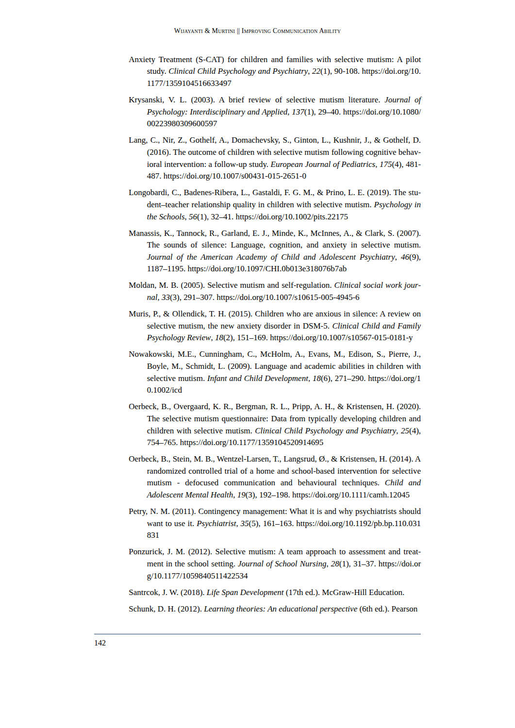Wijayanti & Murtini || Improving Communication Ability
Anxiety Treatment (S-CAT) for children and families with selective mutism: A pilot study. Clinical Child Psychology and Psychiatry, 22(1), 90-108. https://doi.org/10.1177/1359104516633497
Krysanski, V. L. (2003). A brief review of selective mutism literature. Journal of Psychology: Interdisciplinary and Applied, 137(1), 29–40. https://doi.org/10.1080/00223980309600597
Lang, C., Nir, Z., Gothelf, A., Domachevsky, S., Ginton, L., Kushnir, J., & Gothelf, D. (2016). The outcome of children with selective mutism following cognitive behavioral intervention: a follow-up study. European Journal of Pediatrics, 175(4), 481-487. https://doi.org/10.1007/s00431-015-2651-0
Longobardi, C., Badenes-Ribera, L., Gastaldi, F. G. M., & Prino, L. E. (2019). The student–teacher relationship quality in children with selective mutism. Psychology in the Schools, 56(1), 32–41. https://doi.org/10.1002/pits.22175
Manassis, K., Tannock, R., Garland, E. J., Minde, K., McInnes, A., & Clark, S. (2007). The sounds of silence: Language, cognition, and anxiety in selective mutism. Journal of the American Academy of Child and Adolescent Psychiatry, 46(9), 1187–1195. https://doi.org/10.1097/CHI.0b013e318076b7ab
Moldan, M. B. (2005). Selective mutism and self-regulation. Clinical social work journal, 33(3), 291–307. https://doi.org/10.1007/s10615-005-4945-6
Muris, P., & Ollendick, T. H. (2015). Children who are anxious in silence: A review on selective mutism, the new anxiety disorder in DSM-5. Clinical Child and Family Psychology Review, 18(2), 151–169. https://doi.org/10.1007/s10567-015-0181-y
Nowakowski, M.E., Cunningham, C., McHolm, A., Evans, M., Edison, S., Pierre, J., Boyle, M., Schmidt, L. (2009). Language and academic abilities in children with selective mutism. Infant and Child Development, 18(6), 271–290. https://doi.org/10.1002/icd
Oerbeck, B., Overgaard, K. R., Bergman, R. L., Pripp, A. H., & Kristensen, H. (2020). The selective mutism questionnaire: Data from typically developing children and children with selective mutism. Clinical Child Psychology and Psychiatry, 25(4), 754–765. https://doi.org/10.1177/1359104520914695
Oerbeck, B., Stein, M. B., Wentzel-Larsen, T., Langsrud, Ø., & Kristensen, H. (2014). A randomized controlled trial of a home and school-based intervention for selective mutism - defocused communication and behavioural techniques. Child and Adolescent Mental Health, 19(3), 192–198. https://doi.org/10.1111/camh.12045
Petry, N. M. (2011). Contingency management: What it is and why psychiatrists should want to use it. Psychiatrist, 35(5), 161–163. https://doi.org/10.1192/pb.bp.110.031831
Ponzurick, J. M. (2012). Selective mutism: A team approach to assessment and treatment in the school setting. Journal of School Nursing, 28(1), 31–37. https://doi.org/10.1177/1059840511422534
Santrcok, J. W. (2018). Life Span Development (17th ed.). McGraw-Hill Education.
Schunk, D. H. (2012). Learning theories: An educational perspective (6th ed.). Pearson
142